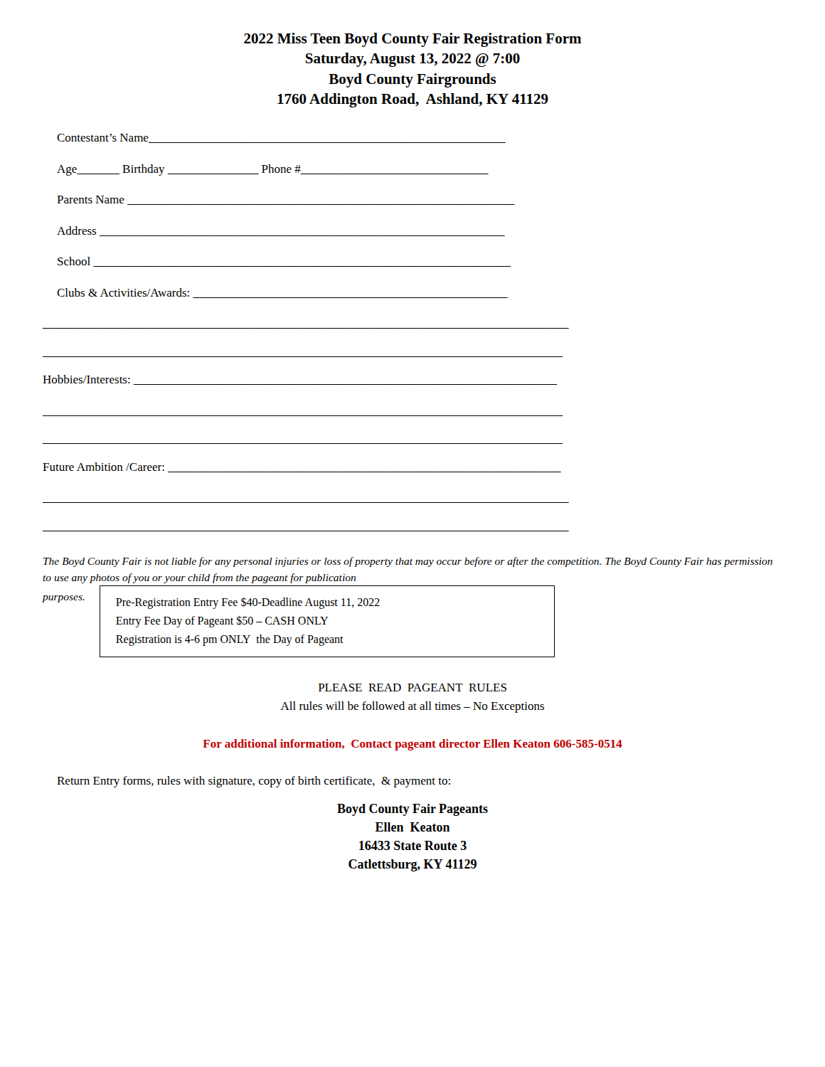2022 Miss Teen Boyd County Fair Registration Form
Saturday, August 13, 2022 @ 7:00
Boyd County Fairgrounds
1760 Addington Road, Ashland, KY 41129
Contestant’s Name___________________________________________________________
Age_______ Birthday _______________ Phone #_______________________________
Parents Name ________________________________________________________________
Address ___________________________________________________________________
School _____________________________________________________________________
Clubs & Activities/Awards: ____________________________________________________
_______________________________________________________________________________________ ______________________________________________________________________________________
Hobbies/Interests: ______________________________________________________________________
______________________________________________________________________________________ ______________________________________________________________________________________
Future Ambition /Career: _________________________________________________________________
_______________________________________________________________________________________ _______________________________________________________________________________________
The Boyd County Fair is not liable for any personal injuries or loss of property that may occur before or after the competition. The Boyd County Fair has permission to use any photos of you or your child from the pageant for publication
purposes.
Pre-Registration Entry Fee $40-Deadline August 11, 2022
Entry Fee Day of Pageant $50 – CASH ONLY
Registration is 4-6 pm ONLY the Day of Pageant
PLEASE READ PAGEANT RULES
All rules will be followed at all times – No Exceptions
For additional information, Contact pageant director Ellen Keaton 606-585-0514
Return Entry forms, rules with signature, copy of birth certificate, & payment to:
Boyd County Fair Pageants
Ellen Keaton
16433 State Route 3
Catlettsburg, KY 41129